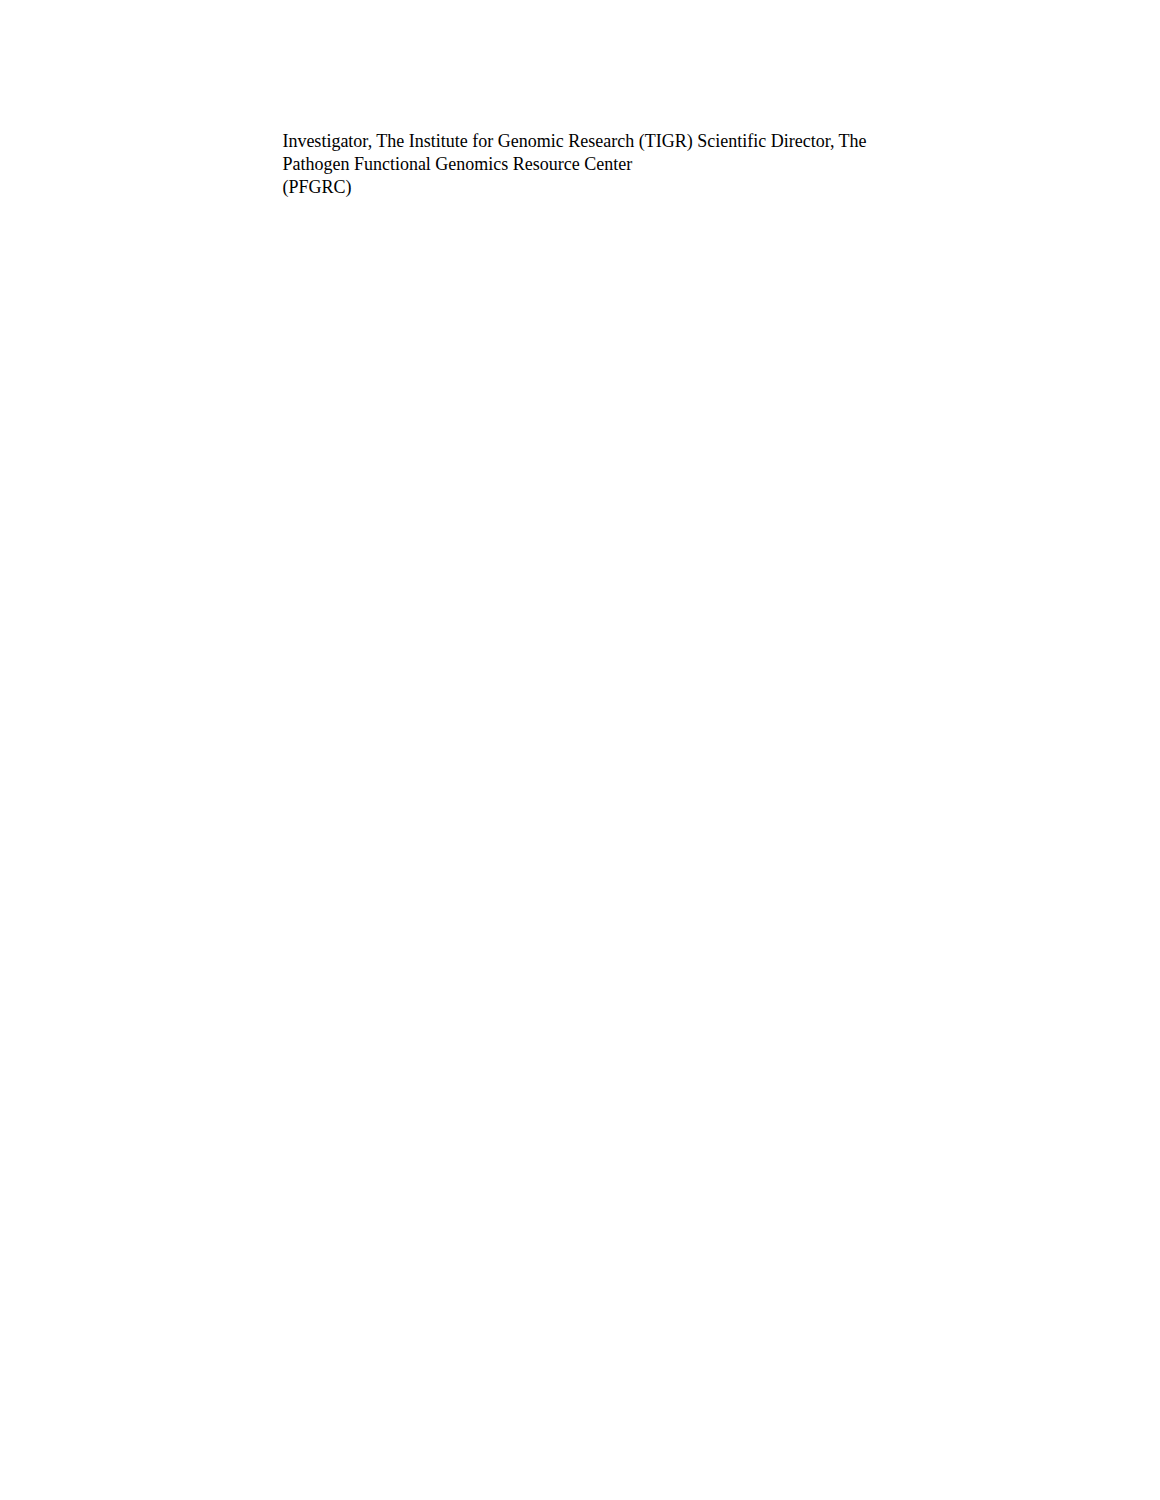Investigator, The Institute for Genomic Research (TIGR) Scientific Director, The Pathogen Functional Genomics Resource Center
(PFGRC)